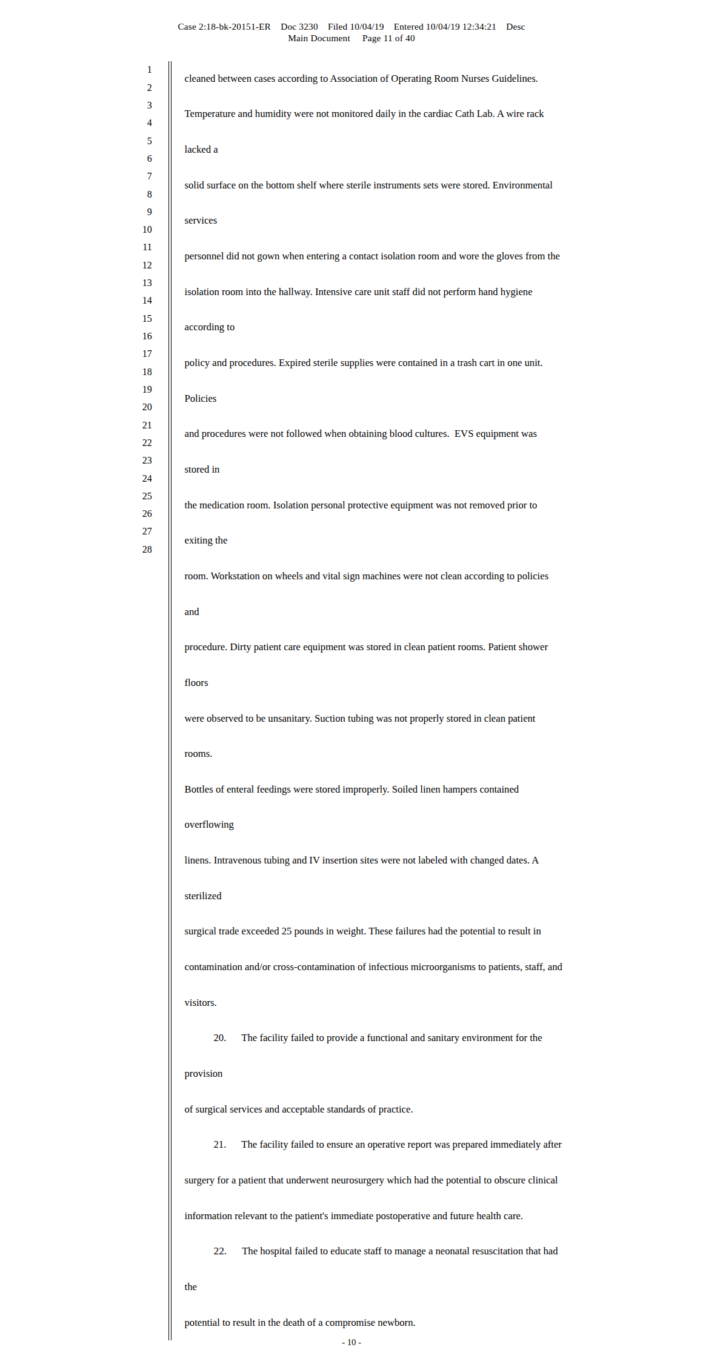Case 2:18-bk-20151-ER Doc 3230 Filed 10/04/19 Entered 10/04/19 12:34:21 Desc Main Document Page 11 of 40
1
2
3
4
5
6
7
8
9
10
11
12
13
14
15
16
17
18
19
20
21
22
23
24
25
26
27
28
cleaned between cases according to Association of Operating Room Nurses Guidelines.
Temperature and humidity were not monitored daily in the cardiac Cath Lab. A wire rack lacked a
solid surface on the bottom shelf where sterile instruments sets were stored. Environmental services
personnel did not gown when entering a contact isolation room and wore the gloves from the
isolation room into the hallway. Intensive care unit staff did not perform hand hygiene according to
policy and procedures. Expired sterile supplies were contained in a trash cart in one unit. Policies
and procedures were not followed when obtaining blood cultures. EVS equipment was stored in
the medication room. Isolation personal protective equipment was not removed prior to exiting the
room. Workstation on wheels and vital sign machines were not clean according to policies and
procedure. Dirty patient care equipment was stored in clean patient rooms. Patient shower floors
were observed to be unsanitary. Suction tubing was not properly stored in clean patient rooms.
Bottles of enteral feedings were stored improperly. Soiled linen hampers contained overflowing
linens. Intravenous tubing and IV insertion sites were not labeled with changed dates. A sterilized
surgical trade exceeded 25 pounds in weight. These failures had the potential to result in
contamination and/or cross-contamination of infectious microorganisms to patients, staff, and
visitors.
20. The facility failed to provide a functional and sanitary environment for the provision
of surgical services and acceptable standards of practice.
21. The facility failed to ensure an operative report was prepared immediately after
surgery for a patient that underwent neurosurgery which had the potential to obscure clinical
information relevant to the patient's immediate postoperative and future health care.
22. The hospital failed to educate staff to manage a neonatal resuscitation that had the
potential to result in the death of a compromise newborn.
- 10 -